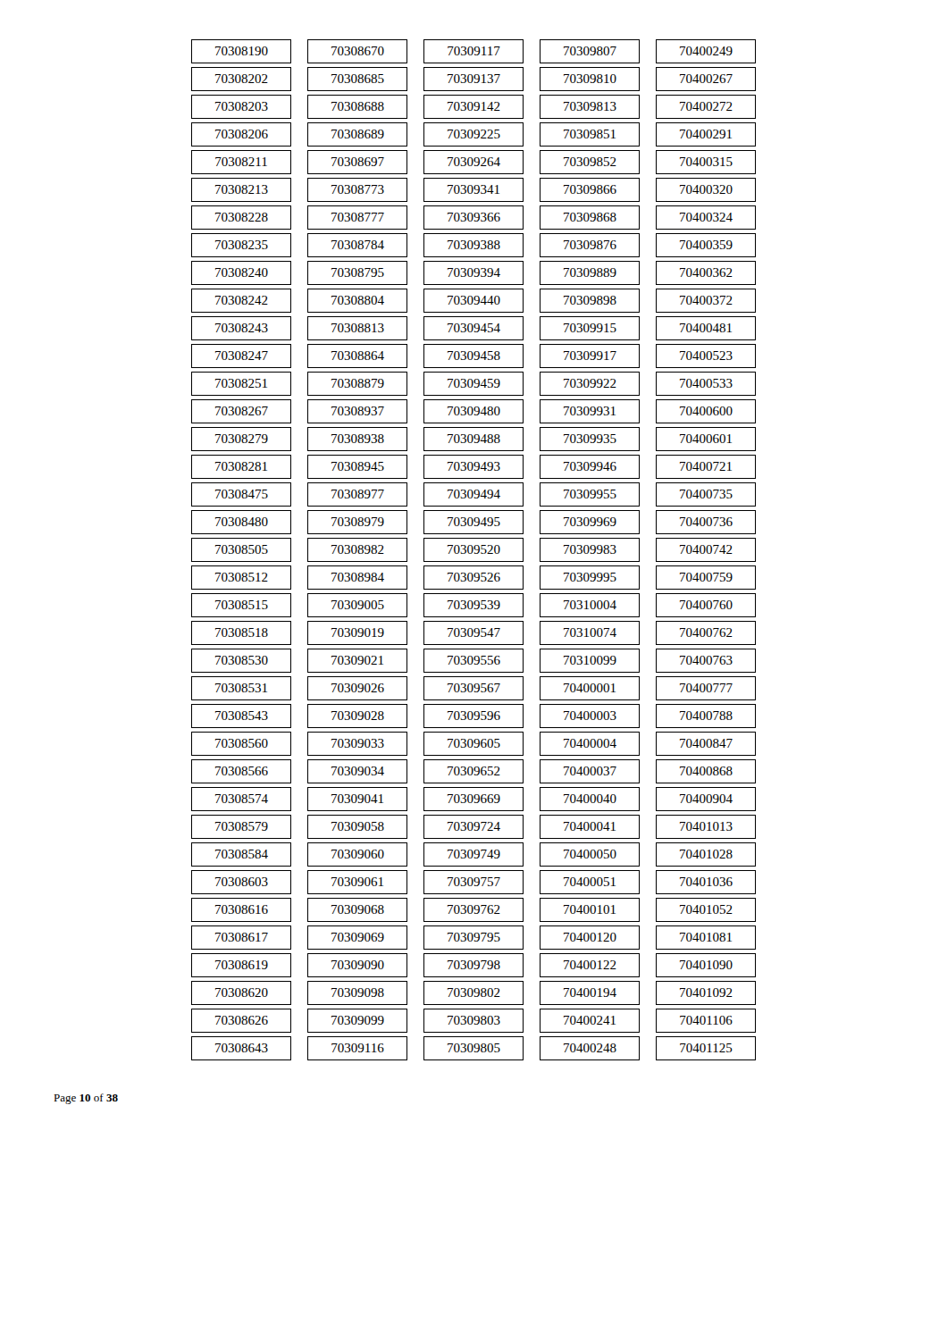| 70308190 | 70308670 | 70309117 | 70309807 | 70400249 |
| 70308202 | 70308685 | 70309137 | 70309810 | 70400267 |
| 70308203 | 70308688 | 70309142 | 70309813 | 70400272 |
| 70308206 | 70308689 | 70309225 | 70309851 | 70400291 |
| 70308211 | 70308697 | 70309264 | 70309852 | 70400315 |
| 70308213 | 70308773 | 70309341 | 70309866 | 70400320 |
| 70308228 | 70308777 | 70309366 | 70309868 | 70400324 |
| 70308235 | 70308784 | 70309388 | 70309876 | 70400359 |
| 70308240 | 70308795 | 70309394 | 70309889 | 70400362 |
| 70308242 | 70308804 | 70309440 | 70309898 | 70400372 |
| 70308243 | 70308813 | 70309454 | 70309915 | 70400481 |
| 70308247 | 70308864 | 70309458 | 70309917 | 70400523 |
| 70308251 | 70308879 | 70309459 | 70309922 | 70400533 |
| 70308267 | 70308937 | 70309480 | 70309931 | 70400600 |
| 70308279 | 70308938 | 70309488 | 70309935 | 70400601 |
| 70308281 | 70308945 | 70309493 | 70309946 | 70400721 |
| 70308475 | 70308977 | 70309494 | 70309955 | 70400735 |
| 70308480 | 70308979 | 70309495 | 70309969 | 70400736 |
| 70308505 | 70308982 | 70309520 | 70309983 | 70400742 |
| 70308512 | 70308984 | 70309526 | 70309995 | 70400759 |
| 70308515 | 70309005 | 70309539 | 70310004 | 70400760 |
| 70308518 | 70309019 | 70309547 | 70310074 | 70400762 |
| 70308530 | 70309021 | 70309556 | 70310099 | 70400763 |
| 70308531 | 70309026 | 70309567 | 70400001 | 70400777 |
| 70308543 | 70309028 | 70309596 | 70400003 | 70400788 |
| 70308560 | 70309033 | 70309605 | 70400004 | 70400847 |
| 70308566 | 70309034 | 70309652 | 70400037 | 70400868 |
| 70308574 | 70309041 | 70309669 | 70400040 | 70400904 |
| 70308579 | 70309058 | 70309724 | 70400041 | 70401013 |
| 70308584 | 70309060 | 70309749 | 70400050 | 70401028 |
| 70308603 | 70309061 | 70309757 | 70400051 | 70401036 |
| 70308616 | 70309068 | 70309762 | 70400101 | 70401052 |
| 70308617 | 70309069 | 70309795 | 70400120 | 70401081 |
| 70308619 | 70309090 | 70309798 | 70400122 | 70401090 |
| 70308620 | 70309098 | 70309802 | 70400194 | 70401092 |
| 70308626 | 70309099 | 70309803 | 70400241 | 70401106 |
| 70308643 | 70309116 | 70309805 | 70400248 | 70401125 |
Page 10 of 38